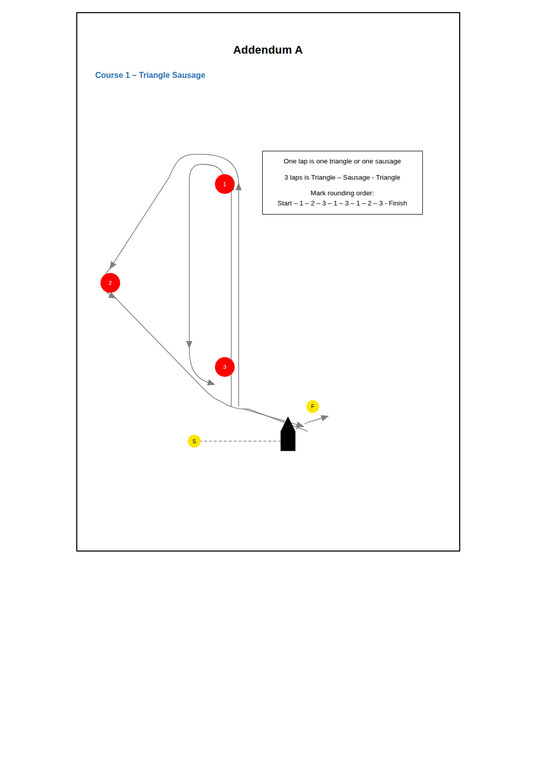Addendum A
Course 1 – Triangle Sausage
One lap is one triangle or one sausage
3 laps is Triangle – Sausage - Triangle
Mark rounding order:
Start – 1 – 2 – 3 – 1 – 3 – 1 – 2 – 3 - Finish
1 2 3 S F